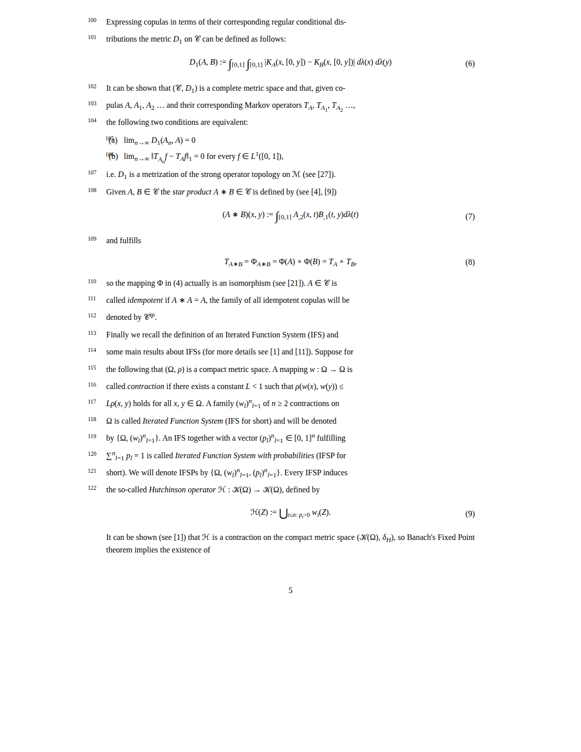100 Expressing copulas in terms of their corresponding regular conditional dis-
101tributions the metric D1 on 𝒞 can be defined as follows:
D1(A, B) := ∫[0,1] ∫[0,1] |KA(x, [0, y]) − KB(x, [0, y])| dλ(x) dλ(y) (6)
102 It can be shown that (𝒞, D1) is a complete metric space and that, given co-
103pulas A, A1, A2 … and their corresponding Markov operators TA, TA1, TA2 …,
104the following two conditions are equivalent:
105(a) limn→∞ D1(An, A) = 0
106(b) limn→∞ ‖TAnf − TAf‖1 = 0 for every f ∈ L1([0, 1]),
107i.e. D1 is a metrization of the strong operator topology on ℳ (see [27]).
108 Given A, B ∈ 𝒞 the star product A ∗ B ∈ 𝒞 is defined by (see [4], [9])
(A ∗ B)(x, y) := ∫[0,1] A,2(x, t)B,1(t, y)dλ(t) (7)
109and fulfills
TA∗B = ΦA∗B = Φ(A) ∘ Φ(B) = TA ∘ TB, (8)
110so the mapping Φ in (4) actually is an isomorphism (see [21]). A ∈ 𝒞 is
111called idempotent if A ∗ A = A, the family of all idempotent copulas will be
112denoted by 𝒞ip.
113 Finally we recall the definition of an Iterated Function System (IFS) and
114some main results about IFSs (for more details see [1] and [11]). Suppose for
115the following that (Ω, ρ) is a compact metric space. A mapping w : Ω → Ω is
116called contraction if there exists a constant L < 1 such that ρ(w(x), w(y)) ≤
117 Lρ(x, y) holds for all x, y ∈ Ω. A family (wl)nl=1 of n ≥ 2 contractions on
118 Ω is called Iterated Function System (IFS for short) and will be denoted
119by {Ω, (wl)nl=1}. An IFS together with a vector (pl)nl=1 ∈ [0, 1]n fulfilling
120∑nl=1 pl = 1 is called Iterated Function System with probabilities (IFSP for
121short). We will denote IFSPs by {Ω, (wl)nl=1, (pl)nl=1}. Every IFSP induces
122the so-called Hutchinson operator ℋ : 𝒦(Ω) → 𝒦(Ω), defined by
ℋ(Z) := ⋃i≤n: pi>0 wi(Z). (9)
It can be shown (see [1]) that ℋ is a contraction on the compact metric space (𝒦(Ω), δH), so Banach's Fixed Point theorem implies the existence of
5